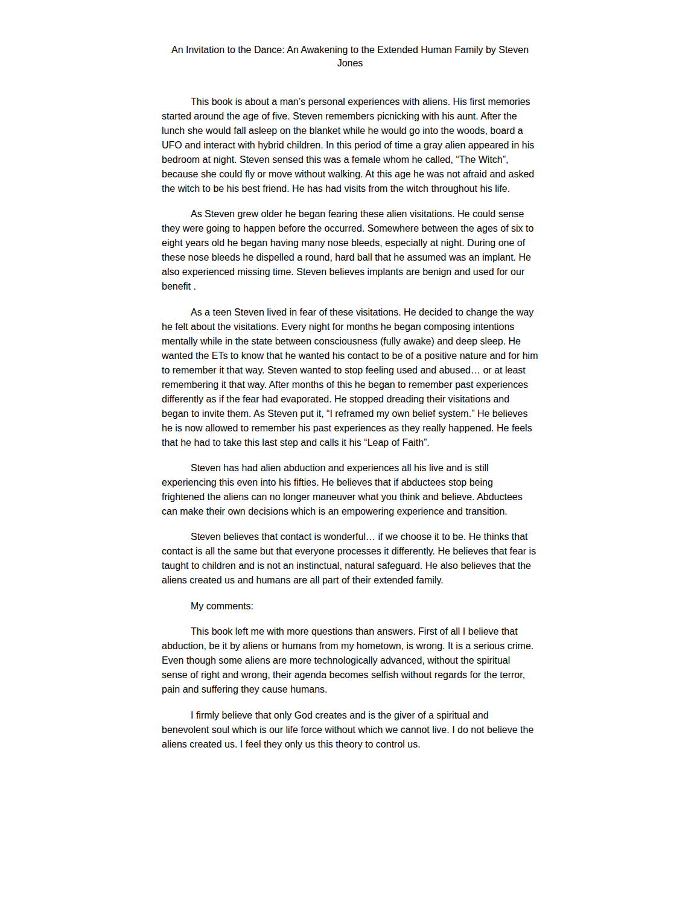An Invitation to the Dance: An Awakening to the Extended Human Family by Steven Jones
This book is about a man’s personal experiences with aliens. His first memories started around the age of five. Steven remembers picnicking with his aunt. After the lunch she would fall asleep on the blanket while he would go into the woods, board a UFO and interact with hybrid children. In this period of time a gray alien appeared in his bedroom at night. Steven sensed this was a female whom he called, “The Witch”, because she could fly or move without walking. At this age he was not afraid and asked the witch to be his best friend. He has had visits from the witch throughout his life.
As Steven grew older he began fearing these alien visitations. He could sense they were going to happen before the occurred. Somewhere between the ages of six to eight years old he began having many nose bleeds, especially at night. During one of these nose bleeds he dispelled a round, hard ball that he assumed was an implant. He also experienced missing time. Steven believes implants are benign and used for our benefit .
As a teen Steven lived in fear of these visitations. He decided to change the way he felt about the visitations. Every night for months he began composing intentions mentally while in the state between consciousness (fully awake) and deep sleep. He wanted the ETs to know that he wanted his contact to be of a positive nature and for him to remember it that way. Steven wanted to stop feeling used and abused… or at least remembering it that way. After months of this he began to remember past experiences differently as if the fear had evaporated. He stopped dreading their visitations and began to invite them. As Steven put it, “I reframed my own belief system.” He believes he is now allowed to remember his past experiences as they really happened. He feels that he had to take this last step and calls it his “Leap of Faith”.
Steven has had alien abduction and experiences all his live and is still experiencing this even into his fifties. He believes that if abductees stop being frightened the aliens can no longer maneuver what you think and believe. Abductees can make their own decisions which is an empowering experience and transition.
Steven believes that contact is wonderful… if we choose it to be. He thinks that contact is all the same but that everyone processes it differently. He believes that fear is taught to children and is not an instinctual, natural safeguard. He also believes that the aliens created us and humans are all part of their extended family.
My comments:
This book left me with more questions than answers. First of all I believe that abduction, be it by aliens or humans from my hometown, is wrong. It is a serious crime. Even though some aliens are more technologically advanced, without the spiritual sense of right and wrong, their agenda becomes selfish without regards for the terror, pain and suffering they cause humans.
I firmly believe that only God creates and is the giver of a spiritual and benevolent soul which is our life force without which we cannot live. I do not believe the aliens created us. I feel they only us this theory to control us.